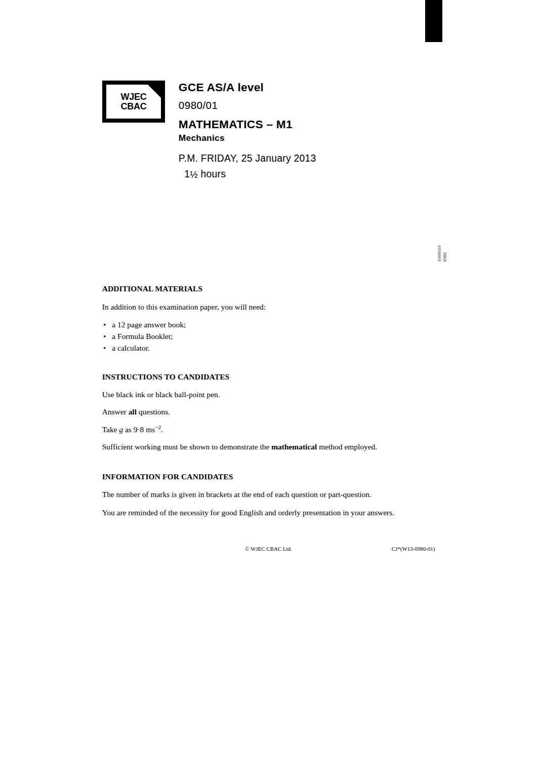WJEC CBAC
GCE AS/A level
0980/01
MATHEMATICS – M1
Mechanics
P.M. FRIDAY, 25 January 2013
1½ hours
1000010
0980
ADDITIONAL MATERIALS
In addition to this examination paper, you will need:
a 12 page answer book;
a Formula Booklet;
a calculator.
INSTRUCTIONS TO CANDIDATES
Use black ink or black ball-point pen.
Answer all questions.
Take g as 9·8 ms−2.
Sufficient working must be shown to demonstrate the mathematical method employed.
INFORMATION FOR CANDIDATES
The number of marks is given in brackets at the end of each question or part-question.
You are reminded of the necessity for good English and orderly presentation in your answers.
© WJEC CBAC Ltd. CJ*(W13-0980-01)